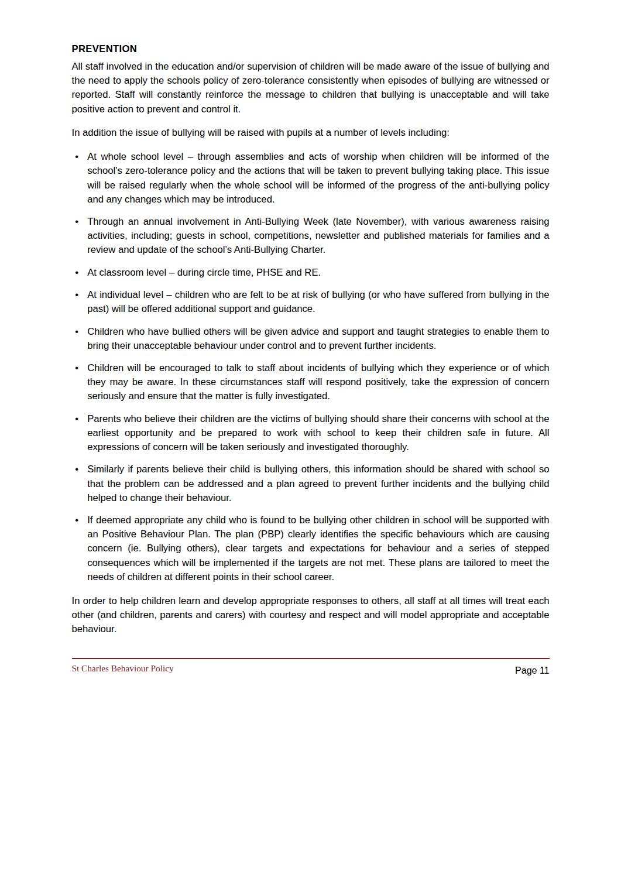PREVENTION
All staff involved in the education and/or supervision of children will be made aware of the issue of bullying and the need to apply the schools policy of zero-tolerance consistently when episodes of bullying are witnessed or reported. Staff will constantly reinforce the message to children that bullying is unacceptable and will take positive action to prevent and control it.
In addition the issue of bullying will be raised with pupils at a number of levels including:
At whole school level – through assemblies and acts of worship when children will be informed of the school's zero-tolerance policy and the actions that will be taken to prevent bullying taking place. This issue will be raised regularly when the whole school will be informed of the progress of the anti-bullying policy and any changes which may be introduced.
Through an annual involvement in Anti-Bullying Week (late November), with various awareness raising activities, including; guests in school, competitions, newsletter and published materials for families and a review and update of the school’s Anti-Bullying Charter.
At classroom level – during circle time, PHSE and RE.
At individual level – children who are felt to be at risk of bullying (or who have suffered from bullying in the past) will be offered additional support and guidance.
Children who have bullied others will be given advice and support and taught strategies to enable them to bring their unacceptable behaviour under control and to prevent further incidents.
Children will be encouraged to talk to staff about incidents of bullying which they experience or of which they may be aware. In these circumstances staff will respond positively, take the expression of concern seriously and ensure that the matter is fully investigated.
Parents who believe their children are the victims of bullying should share their concerns with school at the earliest opportunity and be prepared to work with school to keep their children safe in future. All expressions of concern will be taken seriously and investigated thoroughly.
Similarly if parents believe their child is bullying others, this information should be shared with school so that the problem can be addressed and a plan agreed to prevent further incidents and the bullying child helped to change their behaviour.
If deemed appropriate any child who is found to be bullying other children in school will be supported with an Positive Behaviour Plan. The plan (PBP) clearly identifies the specific behaviours which are causing concern (ie. Bullying others), clear targets and expectations for behaviour and a series of stepped consequences which will be implemented if the targets are not met. These plans are tailored to meet the needs of children at different points in their school career.
In order to help children learn and develop appropriate responses to others, all staff at all times will treat each other (and children, parents and carers) with courtesy and respect and will model appropriate and acceptable behaviour.
St Charles Behaviour Policy
Page 11